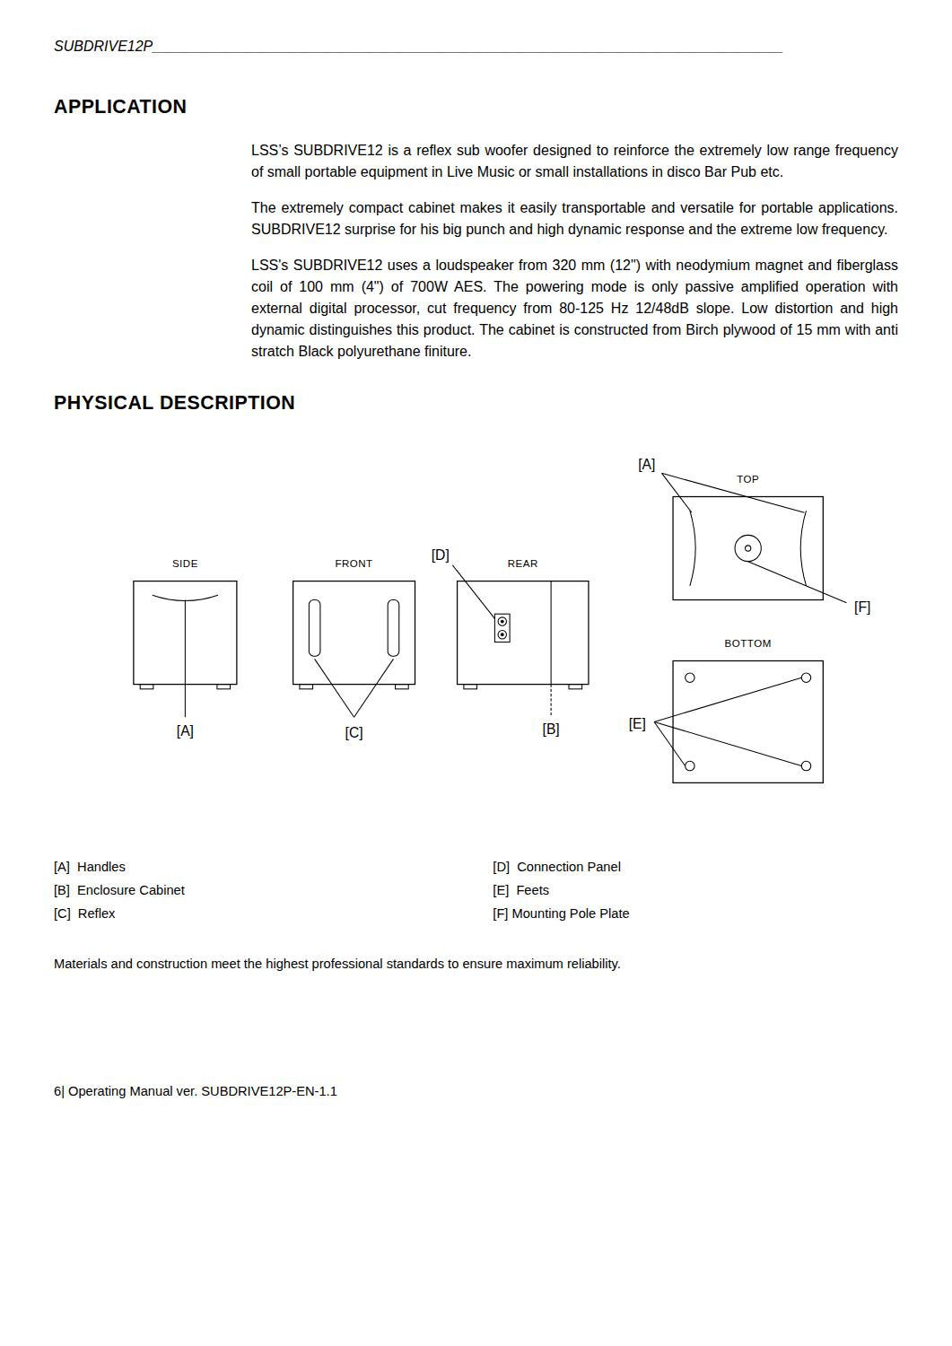SUBDRIVE12P_______________________________________________________________________________
APPLICATION
LSS’s SUBDRIVE12 is a reflex sub woofer designed to reinforce the extremely low range frequency of small portable equipment in Live Music or small installations in disco Bar Pub etc.
The extremely compact cabinet makes it easily transportable and versatile for portable applications. SUBDRIVE12 surprise for his big punch and high dynamic response and the extreme low frequency.
LSS's SUBDRIVE12 uses a loudspeaker from 320 mm (12") with neodymium magnet and fiberglass coil of 100 mm (4") of 700W AES. The powering mode is only passive amplified operation with external digital processor, cut frequency from 80-125 Hz 12/48dB slope. Low distortion and high dynamic distinguishes this product. The cabinet is constructed from Birch plywood of 15 mm with anti stratch Black polyurethane finiture.
PHYSICAL DESCRIPTION
SIDE [A] FRONT [C] REAR [D] [B] TOP [A] [F] BOTTOM [E]
[A] Handles
[B] Enclosure Cabinet
[C] Reflex
[D] Connection Panel
[E] Feets
[F] Mounting Pole Plate
Materials and construction meet the highest professional standards to ensure maximum reliability.
6| Operating Manual ver. SUBDRIVE12P-EN-1.1